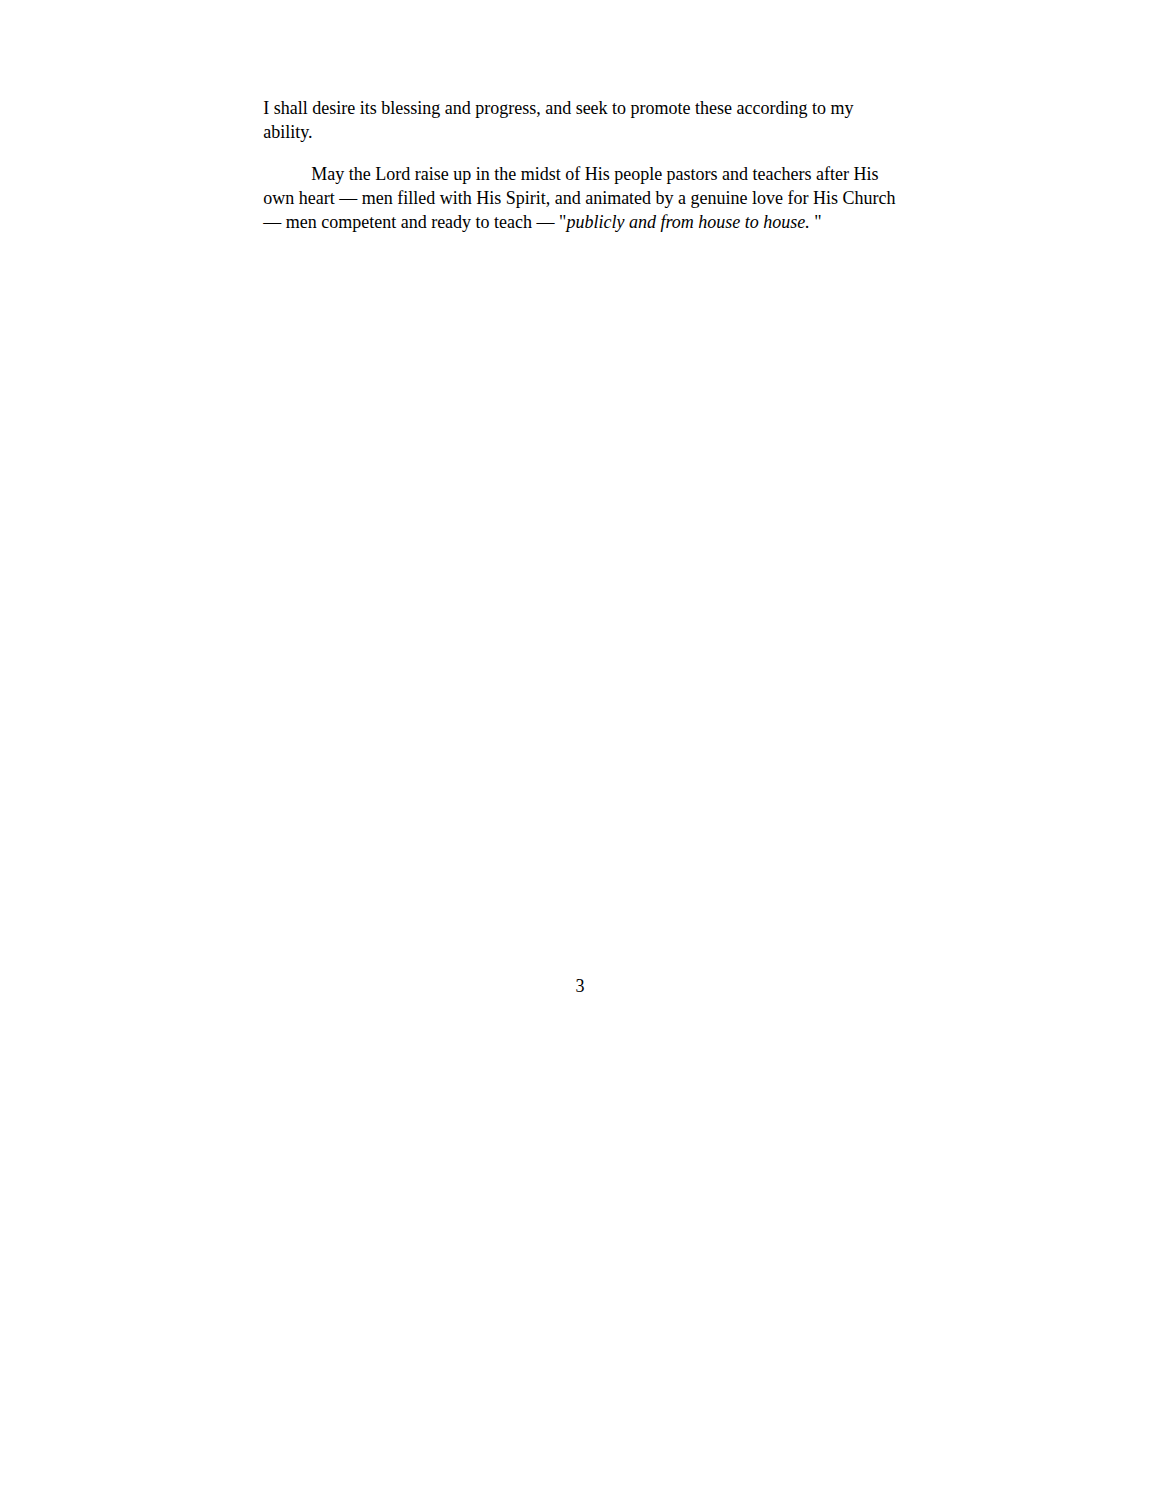I shall desire its blessing and progress, and seek to promote these according to my ability.
May the Lord raise up in the midst of His people pastors and teachers after His own heart — men filled with His Spirit, and animated by a genuine love for His Church — men competent and ready to teach — "publicly and from house to house. "
3